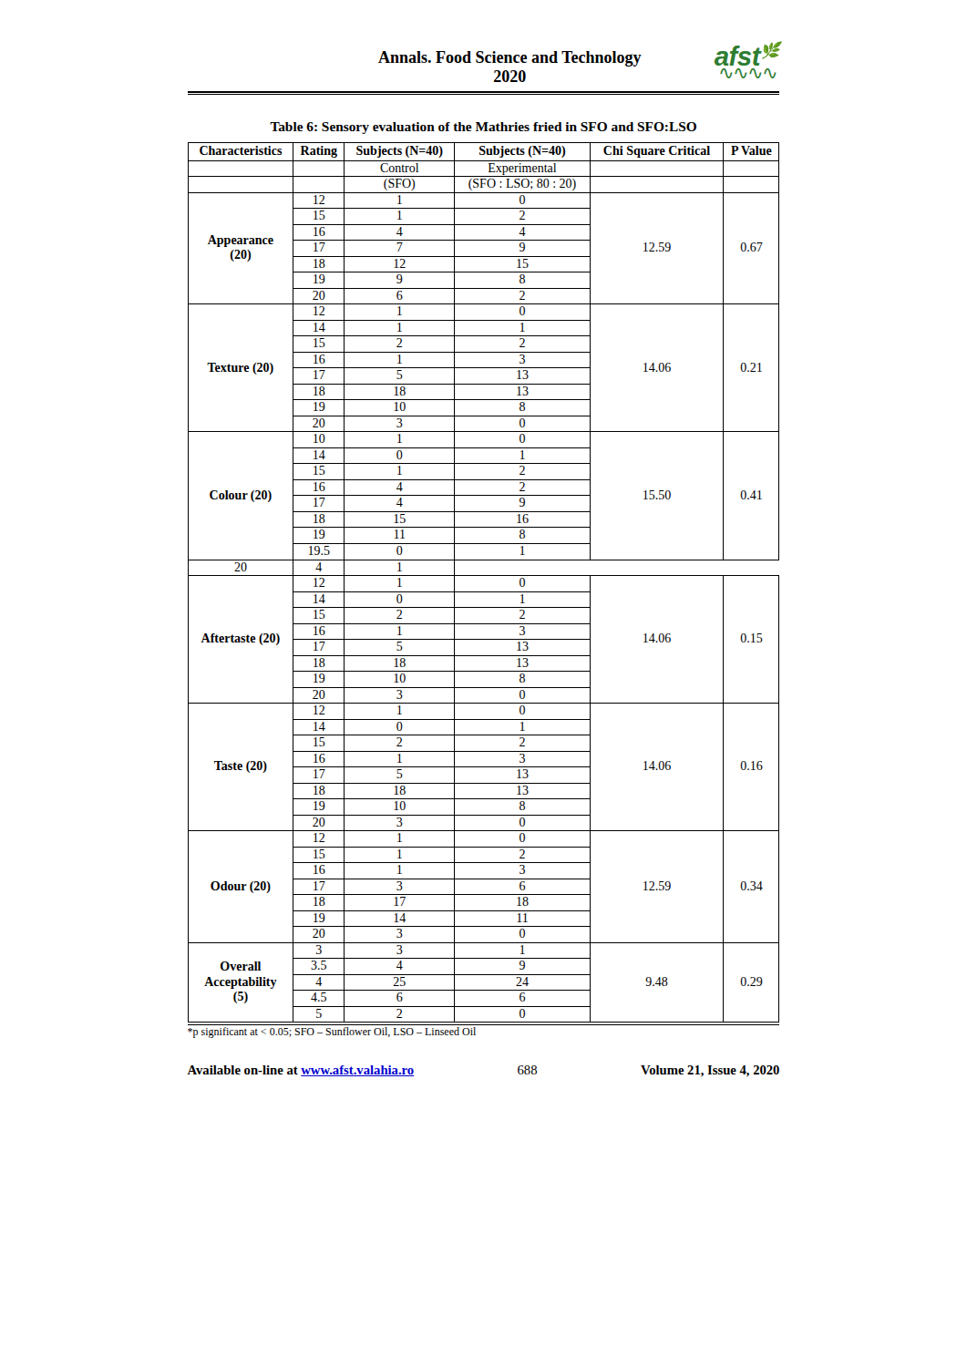Annals. Food Science and Technology
2020
afst🌿
∿∿∿∿
Table 6: Sensory evaluation of the Mathries fried in SFO and SFO:LSO
| Characteristics | Rating | Subjects (N=40) | Subjects (N=40) | Chi Square Critical | P Value |
| --- | --- | --- | --- | --- | --- |
| | | Control | Experimental | | |
| | | (SFO) | (SFO : LSO; 80 : 20) | | |
| Appearance (20) | 12 | 1 | 0 | 12.59 | 0.67 |
| 15 | 1 | 2 |
| 16 | 4 | 4 |
| 17 | 7 | 9 |
| 18 | 12 | 15 |
| 19 | 9 | 8 |
| 20 | 6 | 2 |
| Texture (20) | 12 | 1 | 0 | 14.06 | 0.21 |
| 14 | 1 | 1 |
| 15 | 2 | 2 |
| 16 | 1 | 3 |
| 17 | 5 | 13 |
| 18 | 18 | 13 |
| 19 | 10 | 8 |
| 20 | 3 | 0 |
| Colour (20) | 10 | 1 | 0 | 15.50 | 0.41 |
| 14 | 0 | 1 |
| 15 | 1 | 2 |
| 16 | 4 | 2 |
| 17 | 4 | 9 |
| 18 | 15 | 16 |
| 19 | 11 | 8 |
| 19.5 | 0 | 1 |
| 20 | 4 | 1 | | |
| Aftertaste (20) | 12 | 1 | 0 | 14.06 | 0.15 |
| 14 | 0 | 1 |
| 15 | 2 | 2 |
| 16 | 1 | 3 |
| 17 | 5 | 13 |
| 18 | 18 | 13 |
| 19 | 10 | 8 |
| 20 | 3 | 0 |
| Taste (20) | 12 | 1 | 0 | 14.06 | 0.16 |
| 14 | 0 | 1 |
| 15 | 2 | 2 |
| 16 | 1 | 3 |
| 17 | 5 | 13 |
| 18 | 18 | 13 |
| 19 | 10 | 8 |
| 20 | 3 | 0 |
| Odour (20) | 12 | 1 | 0 | 12.59 | 0.34 |
| 15 | 1 | 2 |
| 16 | 1 | 3 |
| 17 | 3 | 6 |
| 18 | 17 | 18 |
| 19 | 14 | 11 |
| 20 | 3 | 0 |
| Overall Acceptability (5) | 3 | 3 | 1 | 9.48 | 0.29 |
| 3.5 | 4 | 9 |
| 4 | 25 | 24 |
| 4.5 | 6 | 6 |
| 5 | 2 | 0 |
*p significant at < 0.05; SFO – Sunflower Oil, LSO – Linseed Oil
Available on-line at www.afst.valahia.ro
688
Volume 21, Issue 4, 2020